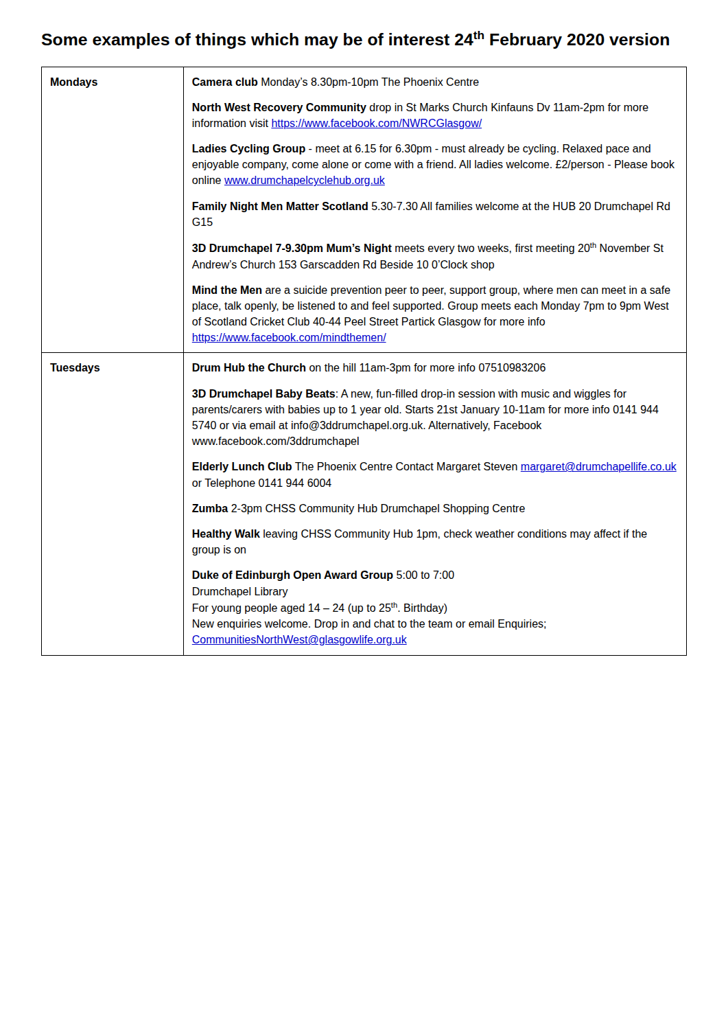Some examples of things which may be of interest 24th February 2020 version
| Mondays | Camera club Monday’s 8.30pm-10pm The Phoenix Centre North West Recovery Community drop in St Marks Church Kinfauns Dv 11am-2pm for more information visit https://www.facebook.com/NWRCGlasgow/ Ladies Cycling Group - meet at 6.15 for 6.30pm - must already be cycling. Relaxed pace and enjoyable company, come alone or come with a friend. All ladies welcome. £2/person - Please book online www.drumchapelcyclehub.org.uk Family Night Men Matter Scotland 5.30-7.30 All families welcome at the HUB 20 Drumchapel Rd G15 3D Drumchapel 7-9.30pm Mum’s Night meets every two weeks, first meeting 20 th November St Andrew’s Church 153 Garscadden Rd Beside 10 0’Clock shop Mind the Men are a suicide prevention peer to peer, support group, where men can meet in a safe place, talk openly, be listened to and feel supported. Group meets each Monday 7pm to 9pm West of Scotland Cricket Club 40-44 Peel Street Partick Glasgow for more info https://www.facebook.com/mindthemen/ |
| Tuesdays | Drum Hub the Church on the hill 11am-3pm for more info 07510983206 3D Drumchapel Baby Beats : A new, fun-filled drop-in session with music and wiggles for parents/carers with babies up to 1 year old. Starts 21st January 10-11am for more info 0141 944 5740 or via email at info@3ddrumchapel.org.uk. Alternatively, Facebook www.facebook.com/3ddrumchapel Elderly Lunch Club The Phoenix Centre Contact Margaret Steven margaret@drumchapellife.co.uk or Telephone 0141 944 6004 Zumba 2-3pm CHSS Community Hub Drumchapel Shopping Centre Healthy Walk leaving CHSS Community Hub 1pm, check weather conditions may affect if the group is on Duke of Edinburgh Open Award Group 5:00 to 7:00 Drumchapel Library For young people aged 14 – 24 (up to 25 th . Birthday) New enquiries welcome. Drop in and chat to the team or email Enquiries; CommunitiesNorthWest@glasgowlife.org.uk |